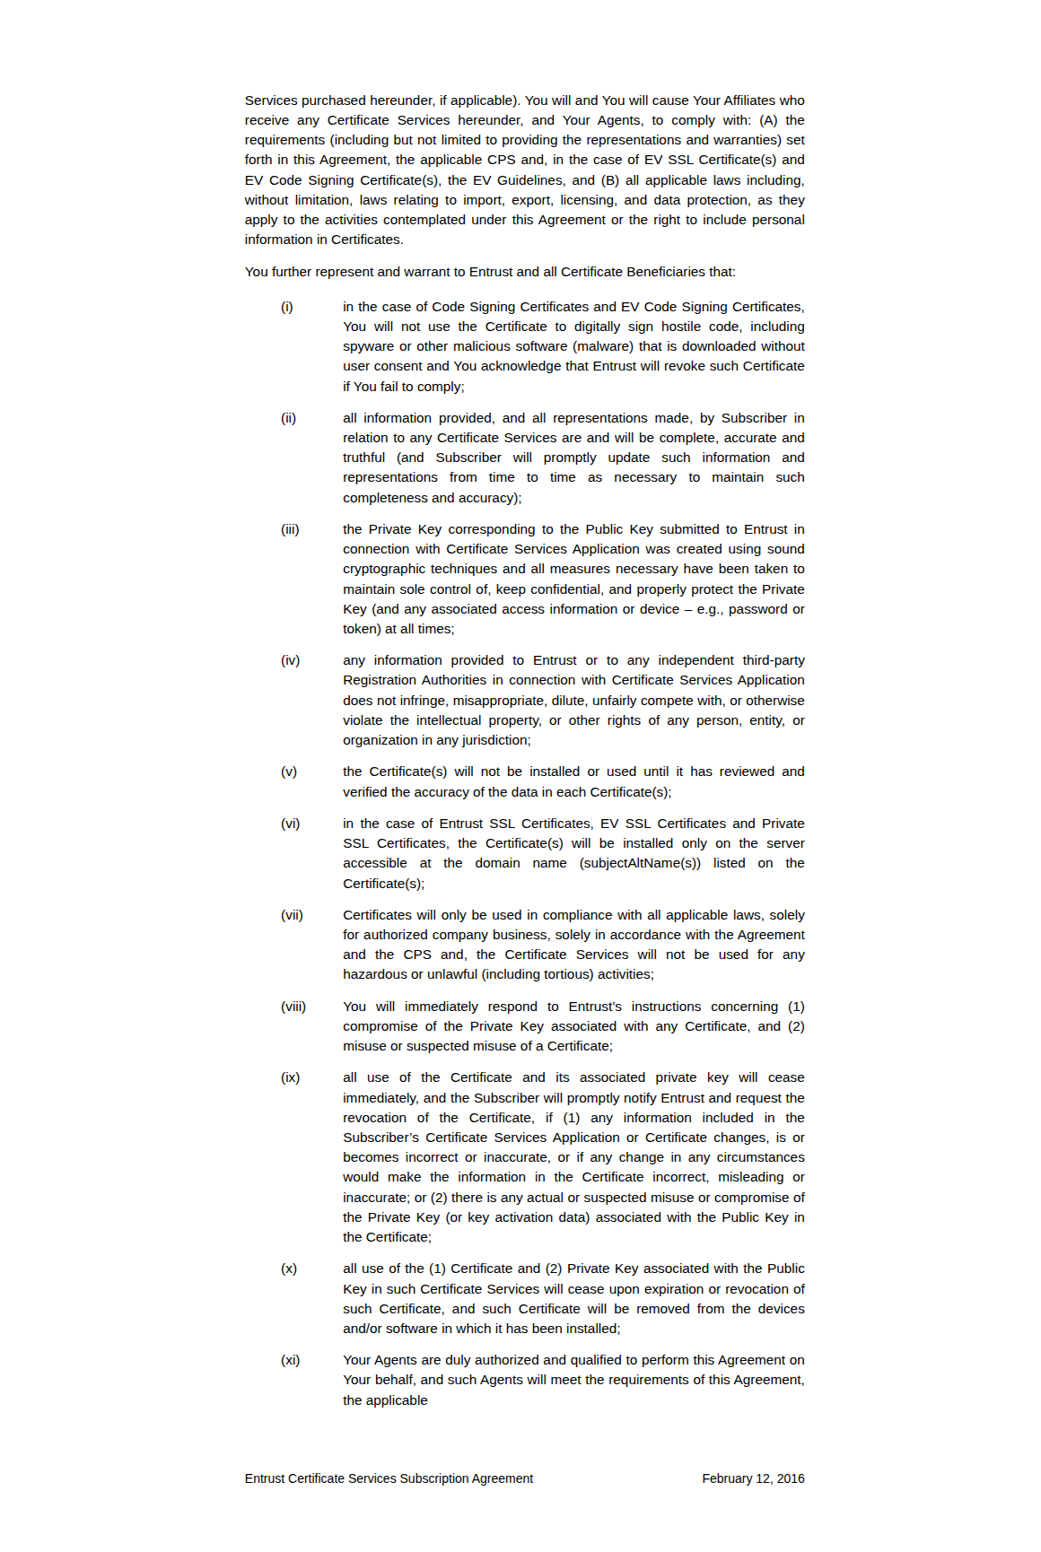Services purchased hereunder, if applicable). You will and You will cause Your Affiliates who receive any Certificate Services hereunder, and Your Agents, to comply with: (A) the requirements (including but not limited to providing the representations and warranties) set forth in this Agreement, the applicable CPS and, in the case of EV SSL Certificate(s) and EV Code Signing Certificate(s), the EV Guidelines, and (B) all applicable laws including, without limitation, laws relating to import, export, licensing, and data protection, as they apply to the activities contemplated under this Agreement or the right to include personal information in Certificates.
You further represent and warrant to Entrust and all Certificate Beneficiaries that:
(i) in the case of Code Signing Certificates and EV Code Signing Certificates, You will not use the Certificate to digitally sign hostile code, including spyware or other malicious software (malware) that is downloaded without user consent and You acknowledge that Entrust will revoke such Certificate if You fail to comply;
(ii) all information provided, and all representations made, by Subscriber in relation to any Certificate Services are and will be complete, accurate and truthful (and Subscriber will promptly update such information and representations from time to time as necessary to maintain such completeness and accuracy);
(iii) the Private Key corresponding to the Public Key submitted to Entrust in connection with Certificate Services Application was created using sound cryptographic techniques and all measures necessary have been taken to maintain sole control of, keep confidential, and properly protect the Private Key (and any associated access information or device – e.g., password or token) at all times;
(iv) any information provided to Entrust or to any independent third-party Registration Authorities in connection with Certificate Services Application does not infringe, misappropriate, dilute, unfairly compete with, or otherwise violate the intellectual property, or other rights of any person, entity, or organization in any jurisdiction;
(v) the Certificate(s) will not be installed or used until it has reviewed and verified the accuracy of the data in each Certificate(s);
(vi) in the case of Entrust SSL Certificates, EV SSL Certificates and Private SSL Certificates, the Certificate(s) will be installed only on the server accessible at the domain name (subjectAltName(s)) listed on the Certificate(s);
(vii) Certificates will only be used in compliance with all applicable laws, solely for authorized company business, solely in accordance with the Agreement and the CPS and, the Certificate Services will not be used for any hazardous or unlawful (including tortious) activities;
(viii) You will immediately respond to Entrust’s instructions concerning (1) compromise of the Private Key associated with any Certificate, and (2) misuse or suspected misuse of a Certificate;
(ix) all use of the Certificate and its associated private key will cease immediately, and the Subscriber will promptly notify Entrust and request the revocation of the Certificate, if (1) any information included in the Subscriber’s Certificate Services Application or Certificate changes, is or becomes incorrect or inaccurate, or if any change in any circumstances would make the information in the Certificate incorrect, misleading or inaccurate; or (2) there is any actual or suspected misuse or compromise of the Private Key (or key activation data) associated with the Public Key in the Certificate;
(x) all use of the (1) Certificate and (2) Private Key associated with the Public Key in such Certificate Services will cease upon expiration or revocation of such Certificate, and such Certificate will be removed from the devices and/or software in which it has been installed;
(xi) Your Agents are duly authorized and qualified to perform this Agreement on Your behalf, and such Agents will meet the requirements of this Agreement, the applicable
Entrust Certificate Services Subscription Agreement February 12, 2016